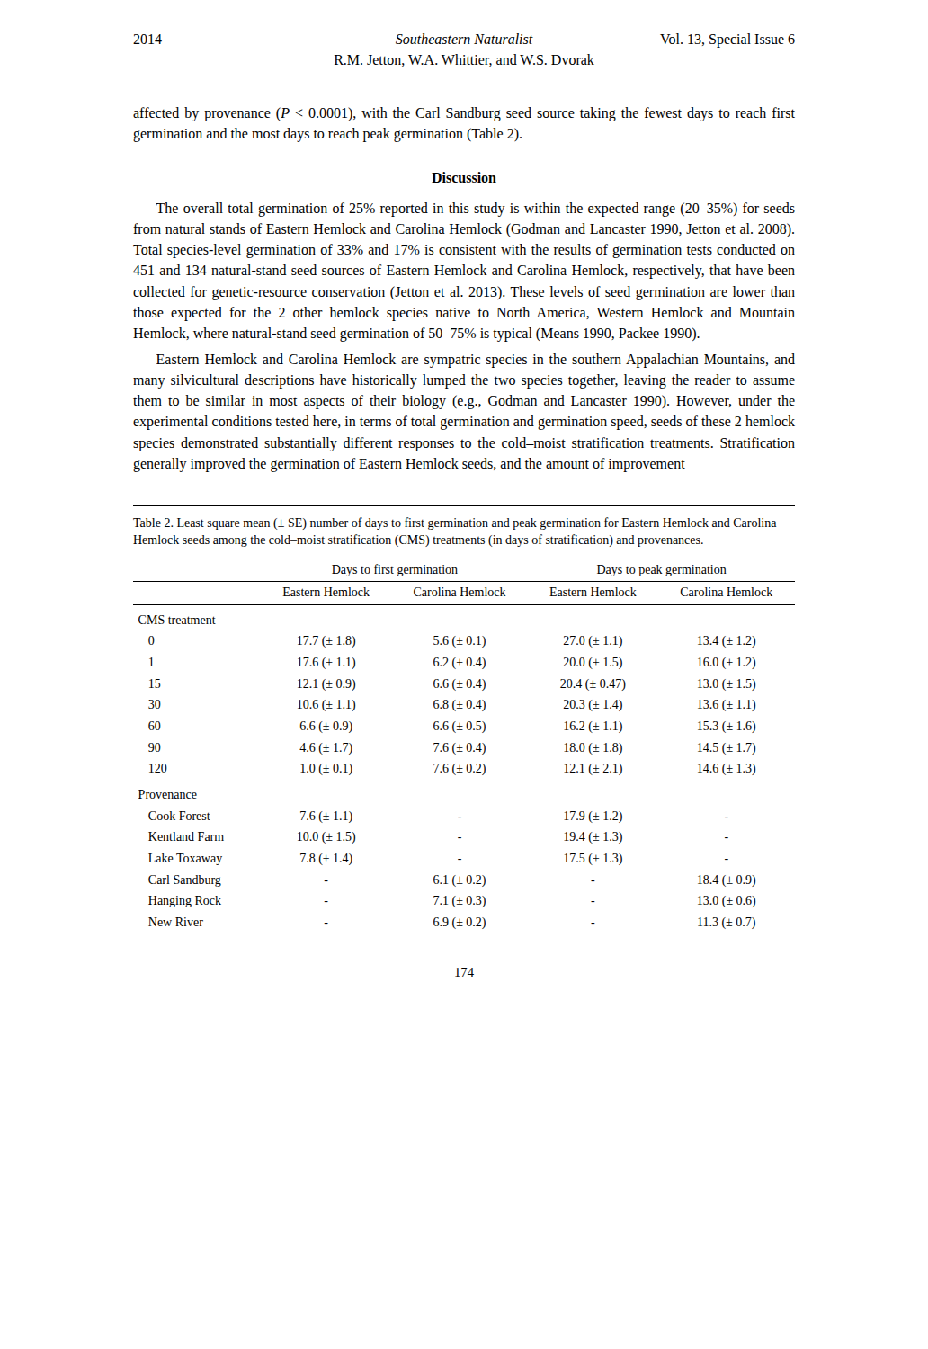2014
Southeastern Naturalist
Vol. 13, Special Issue 6
R.M. Jetton, W.A. Whittier, and W.S. Dvorak
affected by provenance (P < 0.0001), with the Carl Sandburg seed source taking the fewest days to reach first germination and the most days to reach peak germination (Table 2).
Discussion
The overall total germination of 25% reported in this study is within the expected range (20–35%) for seeds from natural stands of Eastern Hemlock and Carolina Hemlock (Godman and Lancaster 1990, Jetton et al. 2008). Total species-level germination of 33% and 17% is consistent with the results of germination tests conducted on 451 and 134 natural-stand seed sources of Eastern Hemlock and Carolina Hemlock, respectively, that have been collected for genetic-resource conservation (Jetton et al. 2013). These levels of seed germination are lower than those expected for the 2 other hemlock species native to North America, Western Hemlock and Mountain Hemlock, where natural-stand seed germination of 50–75% is typical (Means 1990, Packee 1990).
Eastern Hemlock and Carolina Hemlock are sympatric species in the southern Appalachian Mountains, and many silvicultural descriptions have historically lumped the two species together, leaving the reader to assume them to be similar in most aspects of their biology (e.g., Godman and Lancaster 1990). However, under the experimental conditions tested here, in terms of total germination and germination speed, seeds of these 2 hemlock species demonstrated substantially different responses to the cold–moist stratification treatments. Stratification generally improved the germination of Eastern Hemlock seeds, and the amount of improvement
Table 2. Least square mean (± SE) number of days to first germination and peak germination for Eastern Hemlock and Carolina Hemlock seeds among the cold–moist stratification (CMS) treatments (in days of stratification) and provenances.
| | Days to first germination | Days to peak germination |
| --- | --- | --- |
| | Eastern Hemlock | Carolina Hemlock | Eastern Hemlock | Carolina Hemlock |
| CMS treatment |
| 0 | 17.7 (± 1.8) | 5.6 (± 0.1) | 27.0 (± 1.1) | 13.4 (± 1.2) |
| 1 | 17.6 (± 1.1) | 6.2 (± 0.4) | 20.0 (± 1.5) | 16.0 (± 1.2) |
| 15 | 12.1 (± 0.9) | 6.6 (± 0.4) | 20.4 (± 0.47) | 13.0 (± 1.5) |
| 30 | 10.6 (± 1.1) | 6.8 (± 0.4) | 20.3 (± 1.4) | 13.6 (± 1.1) |
| 60 | 6.6 (± 0.9) | 6.6 (± 0.5) | 16.2 (± 1.1) | 15.3 (± 1.6) |
| 90 | 4.6 (± 1.7) | 7.6 (± 0.4) | 18.0 (± 1.8) | 14.5 (± 1.7) |
| 120 | 1.0 (± 0.1) | 7.6 (± 0.2) | 12.1 (± 2.1) | 14.6 (± 1.3) |
| Provenance |
| Cook Forest | 7.6 (± 1.1) | - | 17.9 (± 1.2) | - |
| Kentland Farm | 10.0 (± 1.5) | - | 19.4 (± 1.3) | - |
| Lake Toxaway | 7.8 (± 1.4) | - | 17.5 (± 1.3) | - |
| Carl Sandburg | - | 6.1 (± 0.2) | - | 18.4 (± 0.9) |
| Hanging Rock | - | 7.1 (± 0.3) | - | 13.0 (± 0.6) |
| New River | - | 6.9 (± 0.2) | - | 11.3 (± 0.7) |
174